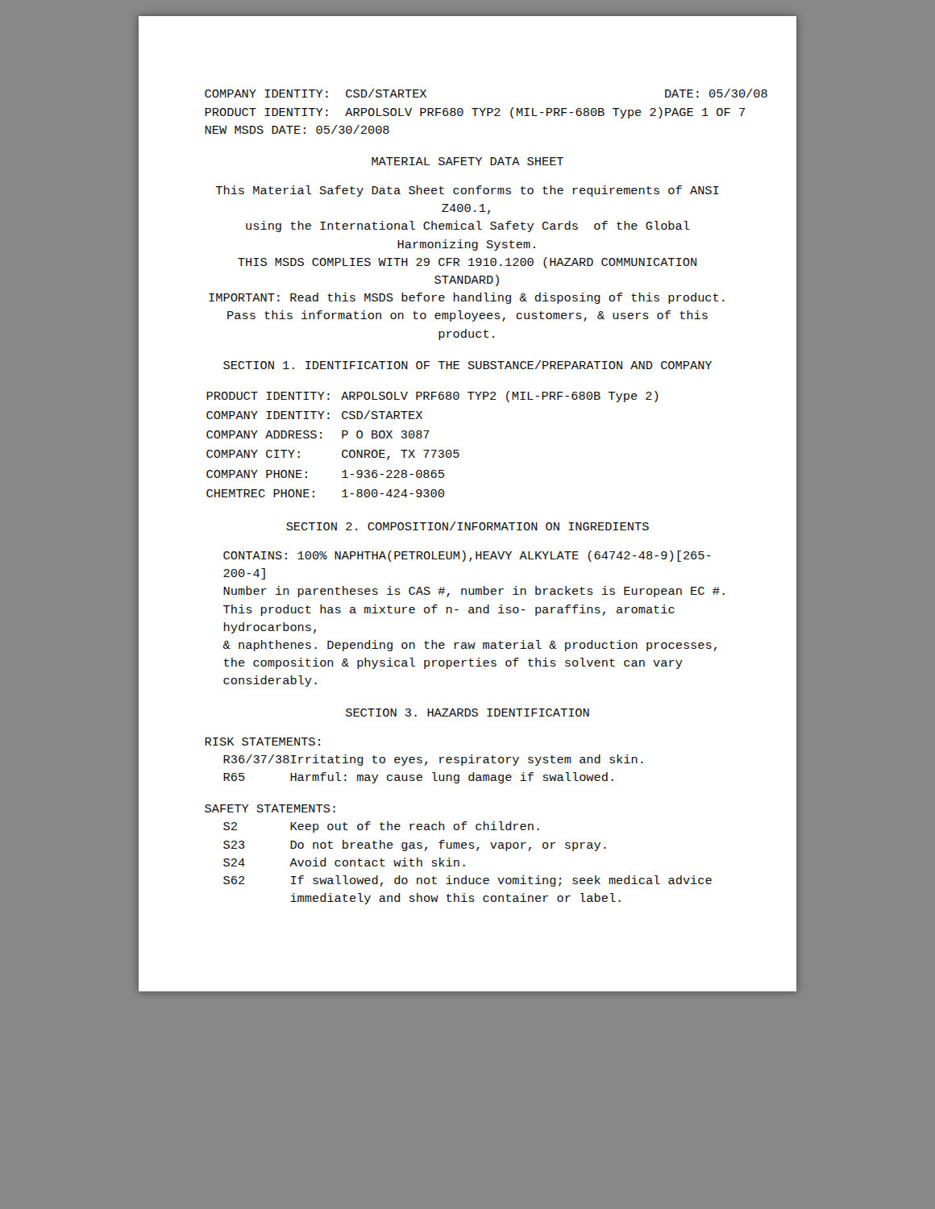COMPANY IDENTITY: CSD/STARTEX PRODUCT IDENTITY: ARPOLSOLV PRF680 TYP2 (MIL-PRF-680B Type 2) NEW MSDS DATE: 05/30/2008
DATE: 05/30/08 PAGE 1 OF 7
MATERIAL SAFETY DATA SHEET
This Material Safety Data Sheet conforms to the requirements of ANSI Z400.1,
using the International Chemical Safety Cards  of the Global Harmonizing System.
THIS MSDS COMPLIES WITH 29 CFR 1910.1200 (HAZARD COMMUNICATION STANDARD)
IMPORTANT: Read this MSDS before handling & disposing of this product.
Pass this information on to employees, customers, & users of this product.
SECTION 1. IDENTIFICATION OF THE SUBSTANCE/PREPARATION AND COMPANY
| PRODUCT IDENTITY: | ARPOLSOLV PRF680 TYP2 (MIL-PRF-680B Type 2) |
| COMPANY IDENTITY: | CSD/STARTEX |
| COMPANY ADDRESS: | P O BOX 3087 |
| COMPANY CITY: | CONROE, TX 77305 |
| COMPANY PHONE: | 1-936-228-0865 |
| CHEMTREC PHONE: | 1-800-424-9300 |
SECTION 2. COMPOSITION/INFORMATION ON INGREDIENTS
CONTAINS: 100% NAPHTHA(PETROLEUM),HEAVY ALKYLATE (64742-48-9)[265-200-4]
Number in parentheses is CAS #, number in brackets is European EC #.
This product has a mixture of n- and iso- paraffins, aromatic hydrocarbons,
& naphthenes. Depending on the raw material & production processes,
the composition & physical properties of this solvent can vary considerably.
SECTION 3. HAZARDS IDENTIFICATION
RISK STATEMENTS:
| R36/37/38 | Irritating to eyes, respiratory system and skin. |
| R65 | Harmful: may cause lung damage if swallowed. |
SAFETY STATEMENTS:
| S2 | Keep out of the reach of children. |
| S23 | Do not breathe gas, fumes, vapor, or spray. |
| S24 | Avoid contact with skin. |
| S62 | If swallowed, do not induce vomiting; seek medical advice immediately and show this container or label. |